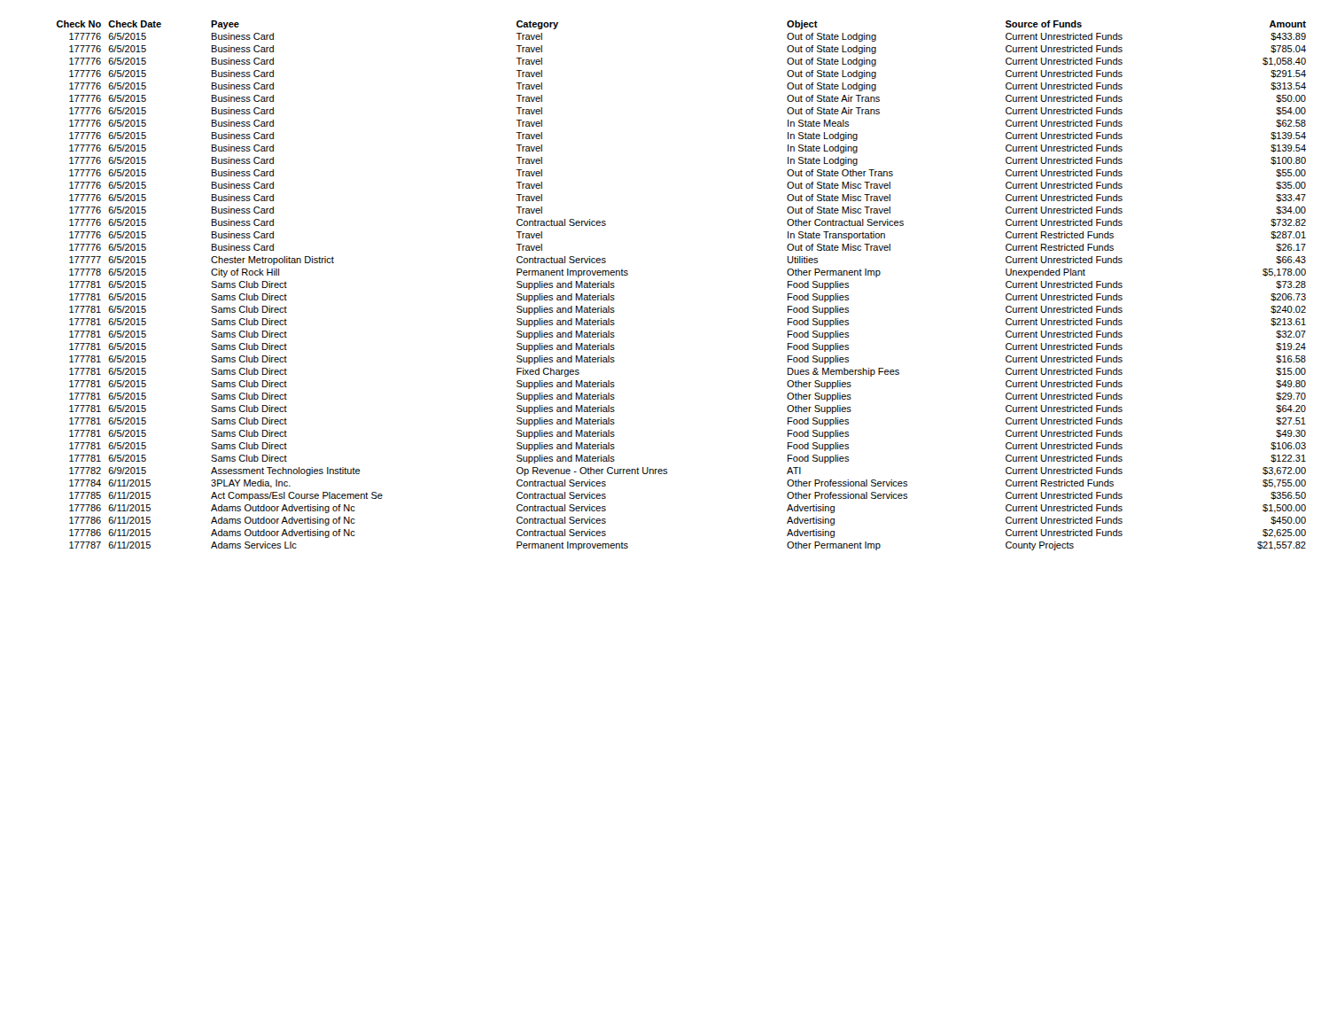| Check No | Check Date | Payee | Category | Object | Source of Funds | Amount |
| --- | --- | --- | --- | --- | --- | --- |
| 177776 | 6/5/2015 | Business Card | Travel | Out of State Lodging | Current Unrestricted Funds | $433.89 |
| 177776 | 6/5/2015 | Business Card | Travel | Out of State Lodging | Current Unrestricted Funds | $785.04 |
| 177776 | 6/5/2015 | Business Card | Travel | Out of State Lodging | Current Unrestricted Funds | $1,058.40 |
| 177776 | 6/5/2015 | Business Card | Travel | Out of State Lodging | Current Unrestricted Funds | $291.54 |
| 177776 | 6/5/2015 | Business Card | Travel | Out of State Lodging | Current Unrestricted Funds | $313.54 |
| 177776 | 6/5/2015 | Business Card | Travel | Out of State Air Trans | Current Unrestricted Funds | $50.00 |
| 177776 | 6/5/2015 | Business Card | Travel | Out of State Air Trans | Current Unrestricted Funds | $54.00 |
| 177776 | 6/5/2015 | Business Card | Travel | In State Meals | Current Unrestricted Funds | $62.58 |
| 177776 | 6/5/2015 | Business Card | Travel | In State Lodging | Current Unrestricted Funds | $139.54 |
| 177776 | 6/5/2015 | Business Card | Travel | In State Lodging | Current Unrestricted Funds | $139.54 |
| 177776 | 6/5/2015 | Business Card | Travel | In State Lodging | Current Unrestricted Funds | $100.80 |
| 177776 | 6/5/2015 | Business Card | Travel | Out of State Other Trans | Current Unrestricted Funds | $55.00 |
| 177776 | 6/5/2015 | Business Card | Travel | Out of State Misc Travel | Current Unrestricted Funds | $35.00 |
| 177776 | 6/5/2015 | Business Card | Travel | Out of State Misc Travel | Current Unrestricted Funds | $33.47 |
| 177776 | 6/5/2015 | Business Card | Travel | Out of State Misc Travel | Current Unrestricted Funds | $34.00 |
| 177776 | 6/5/2015 | Business Card | Contractual Services | Other Contractual Services | Current Unrestricted Funds | $732.82 |
| 177776 | 6/5/2015 | Business Card | Travel | In State Transportation | Current Restricted Funds | $287.01 |
| 177776 | 6/5/2015 | Business Card | Travel | Out of State Misc Travel | Current Restricted Funds | $26.17 |
| 177777 | 6/5/2015 | Chester Metropolitan District | Contractual Services | Utilities | Current Unrestricted Funds | $66.43 |
| 177778 | 6/5/2015 | City of Rock Hill | Permanent Improvements | Other Permanent Imp | Unexpended Plant | $5,178.00 |
| 177781 | 6/5/2015 | Sams Club Direct | Supplies and Materials | Food Supplies | Current Unrestricted Funds | $73.28 |
| 177781 | 6/5/2015 | Sams Club Direct | Supplies and Materials | Food Supplies | Current Unrestricted Funds | $206.73 |
| 177781 | 6/5/2015 | Sams Club Direct | Supplies and Materials | Food Supplies | Current Unrestricted Funds | $240.02 |
| 177781 | 6/5/2015 | Sams Club Direct | Supplies and Materials | Food Supplies | Current Unrestricted Funds | $213.61 |
| 177781 | 6/5/2015 | Sams Club Direct | Supplies and Materials | Food Supplies | Current Unrestricted Funds | $32.07 |
| 177781 | 6/5/2015 | Sams Club Direct | Supplies and Materials | Food Supplies | Current Unrestricted Funds | $19.24 |
| 177781 | 6/5/2015 | Sams Club Direct | Supplies and Materials | Food Supplies | Current Unrestricted Funds | $16.58 |
| 177781 | 6/5/2015 | Sams Club Direct | Fixed Charges | Dues & Membership Fees | Current Unrestricted Funds | $15.00 |
| 177781 | 6/5/2015 | Sams Club Direct | Supplies and Materials | Other Supplies | Current Unrestricted Funds | $49.80 |
| 177781 | 6/5/2015 | Sams Club Direct | Supplies and Materials | Other Supplies | Current Unrestricted Funds | $29.70 |
| 177781 | 6/5/2015 | Sams Club Direct | Supplies and Materials | Other Supplies | Current Unrestricted Funds | $64.20 |
| 177781 | 6/5/2015 | Sams Club Direct | Supplies and Materials | Food Supplies | Current Unrestricted Funds | $27.51 |
| 177781 | 6/5/2015 | Sams Club Direct | Supplies and Materials | Food Supplies | Current Unrestricted Funds | $49.30 |
| 177781 | 6/5/2015 | Sams Club Direct | Supplies and Materials | Food Supplies | Current Unrestricted Funds | $106.03 |
| 177781 | 6/5/2015 | Sams Club Direct | Supplies and Materials | Food Supplies | Current Unrestricted Funds | $122.31 |
| 177782 | 6/9/2015 | Assessment Technologies Institute | Op Revenue - Other Current Unres | ATI | Current Unrestricted Funds | $3,672.00 |
| 177784 | 6/11/2015 | 3PLAY Media, Inc. | Contractual Services | Other Professional Services | Current Restricted Funds | $5,755.00 |
| 177785 | 6/11/2015 | Act Compass/Esl Course Placement Se | Contractual Services | Other Professional Services | Current Unrestricted Funds | $356.50 |
| 177786 | 6/11/2015 | Adams Outdoor Advertising of Nc | Contractual Services | Advertising | Current Unrestricted Funds | $1,500.00 |
| 177786 | 6/11/2015 | Adams Outdoor Advertising of Nc | Contractual Services | Advertising | Current Unrestricted Funds | $450.00 |
| 177786 | 6/11/2015 | Adams Outdoor Advertising of Nc | Contractual Services | Advertising | Current Unrestricted Funds | $2,625.00 |
| 177787 | 6/11/2015 | Adams Services Llc | Permanent Improvements | Other Permanent Imp | County Projects | $21,557.82 |